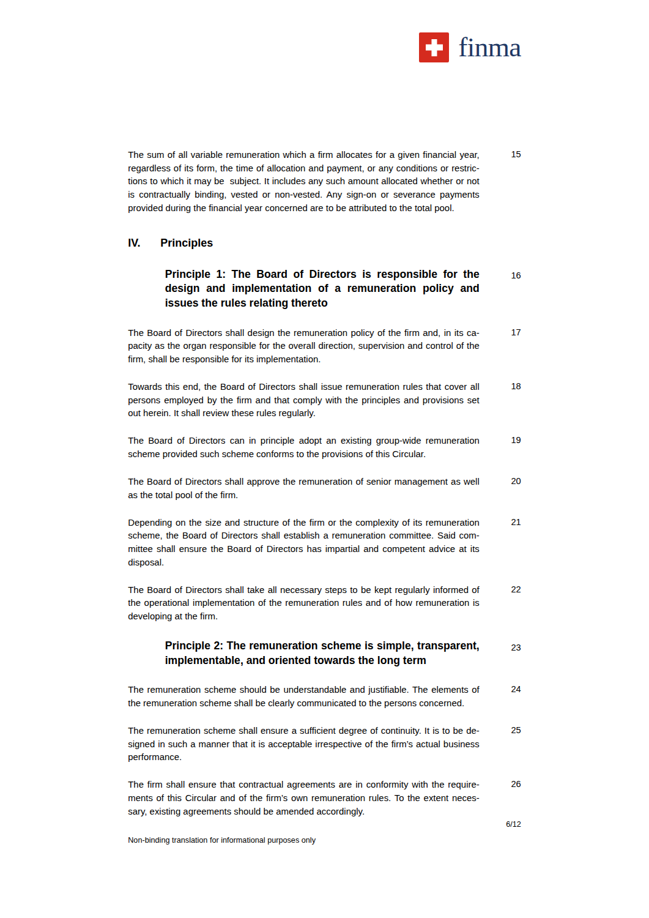finma
The sum of all variable remuneration which a firm allocates for a given financial year, regardless of its form, the time of allocation and payment, or any conditions or restrictions to which it may be subject. It includes any such amount allocated whether or not is contractually binding, vested or non-vested. Any sign-on or severance payments provided during the financial year concerned are to be attributed to the total pool.
15
IV. Principles
Principle 1: The Board of Directors is responsible for the design and implementation of a remuneration policy and issues the rules relating thereto
16
The Board of Directors shall design the remuneration policy of the firm and, in its capacity as the organ responsible for the overall direction, supervision and control of the firm, shall be responsible for its implementation.
17
Towards this end, the Board of Directors shall issue remuneration rules that cover all persons employed by the firm and that comply with the principles and provisions set out herein. It shall review these rules regularly.
18
The Board of Directors can in principle adopt an existing group-wide remuneration scheme provided such scheme conforms to the provisions of this Circular.
19
The Board of Directors shall approve the remuneration of senior management as well as the total pool of the firm.
20
Depending on the size and structure of the firm or the complexity of its remuneration scheme, the Board of Directors shall establish a remuneration committee. Said committee shall ensure the Board of Directors has impartial and competent advice at its disposal.
21
The Board of Directors shall take all necessary steps to be kept regularly informed of the operational implementation of the remuneration rules and of how remuneration is developing at the firm.
22
Principle 2: The remuneration scheme is simple, transparent, implementable, and oriented towards the long term
23
The remuneration scheme should be understandable and justifiable. The elements of the remuneration scheme shall be clearly communicated to the persons concerned.
24
The remuneration scheme shall ensure a sufficient degree of continuity. It is to be designed in such a manner that it is acceptable irrespective of the firm’s actual business performance.
25
The firm shall ensure that contractual agreements are in conformity with the requirements of this Circular and of the firm’s own remuneration rules. To the extent necessary, existing agreements should be amended accordingly.
26
6/12
Non-binding translation for informational purposes only